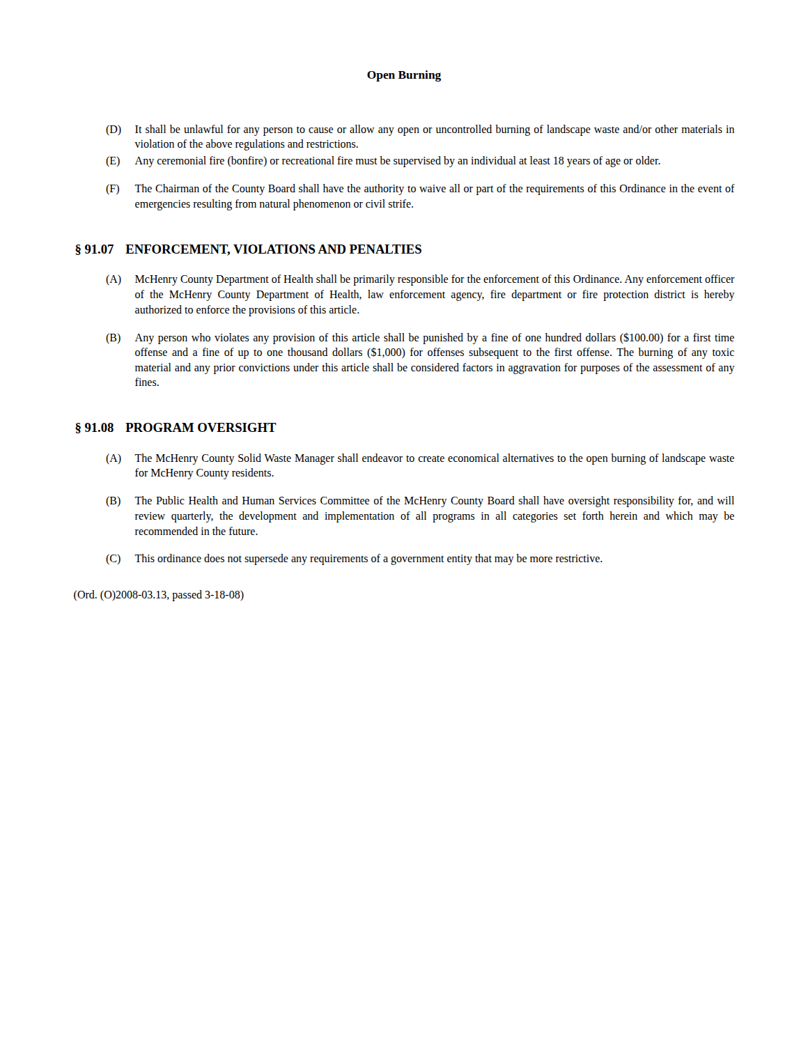Open Burning
(D) It shall be unlawful for any person to cause or allow any open or uncontrolled burning of landscape waste and/or other materials in violation of the above regulations and restrictions.
(E) Any ceremonial fire (bonfire) or recreational fire must be supervised by an individual at least 18 years of age or older.
(F) The Chairman of the County Board shall have the authority to waive all or part of the requirements of this Ordinance in the event of emergencies resulting from natural phenomenon or civil strife.
§ 91.07 ENFORCEMENT, VIOLATIONS AND PENALTIES
(A) McHenry County Department of Health shall be primarily responsible for the enforcement of this Ordinance. Any enforcement officer of the McHenry County Department of Health, law enforcement agency, fire department or fire protection district is hereby authorized to enforce the provisions of this article.
(B) Any person who violates any provision of this article shall be punished by a fine of one hundred dollars ($100.00) for a first time offense and a fine of up to one thousand dollars ($1,000) for offenses subsequent to the first offense. The burning of any toxic material and any prior convictions under this article shall be considered factors in aggravation for purposes of the assessment of any fines.
§ 91.08 PROGRAM OVERSIGHT
(A) The McHenry County Solid Waste Manager shall endeavor to create economical alternatives to the open burning of landscape waste for McHenry County residents.
(B) The Public Health and Human Services Committee of the McHenry County Board shall have oversight responsibility for, and will review quarterly, the development and implementation of all programs in all categories set forth herein and which may be recommended in the future.
(C) This ordinance does not supersede any requirements of a government entity that may be more restrictive.
(Ord. (O)2008-03.13, passed 3-18-08)